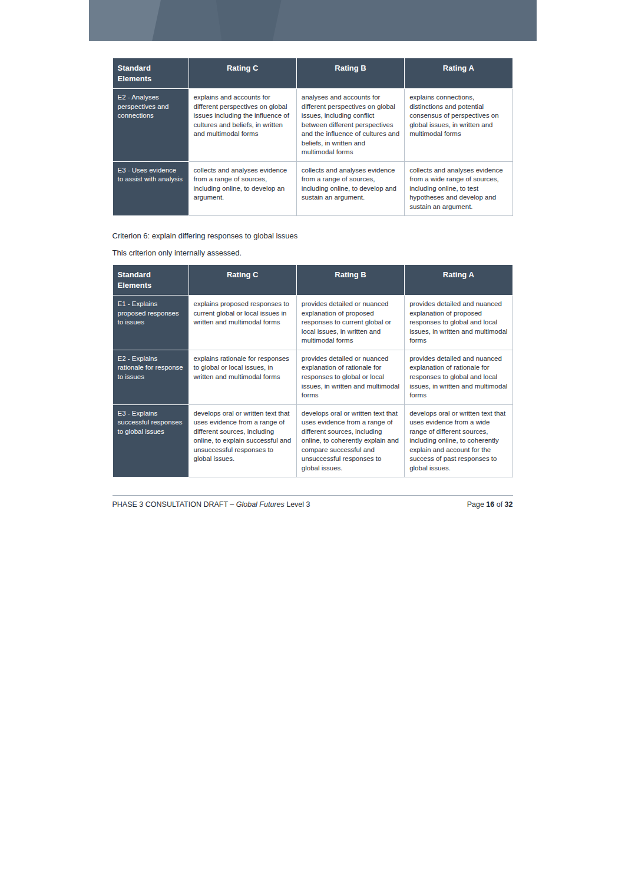| Standard Elements | Rating C | Rating B | Rating A |
| --- | --- | --- | --- |
| E2 - Analyses perspectives and connections | explains and accounts for different perspectives on global issues including the influence of cultures and beliefs, in written and multimodal forms | analyses and accounts for different perspectives on global issues, including conflict between different perspectives and the influence of cultures and beliefs, in written and multimodal forms | explains connections, distinctions and potential consensus of perspectives on global issues, in written and multimodal forms |
| E3 - Uses evidence to assist with analysis | collects and analyses evidence from a range of sources, including online, to develop an argument. | collects and analyses evidence from a range of sources, including online, to develop and sustain an argument. | collects and analyses evidence from a wide range of sources, including online, to test hypotheses and develop and sustain an argument. |
Criterion 6: explain differing responses to global issues
This criterion only internally assessed.
| Standard Elements | Rating C | Rating B | Rating A |
| --- | --- | --- | --- |
| E1 - Explains proposed responses to issues | explains proposed responses to current global or local issues in written and multimodal forms | provides detailed or nuanced explanation of proposed responses to current global or local issues, in written and multimodal forms | provides detailed and nuanced explanation of proposed responses to global and local issues, in written and multimodal forms |
| E2 - Explains rationale for response to issues | explains rationale for responses to global or local issues, in written and multimodal forms | provides detailed or nuanced explanation of rationale for responses to global or local issues, in written and multimodal forms | provides detailed and nuanced explanation of rationale for responses to global and local issues, in written and multimodal forms |
| E3 - Explains successful responses to global issues | develops oral or written text that uses evidence from a range of different sources, including online, to explain successful and unsuccessful responses to global issues. | develops oral or written text that uses evidence from a range of different sources, including online, to coherently explain and compare successful and unsuccessful responses to global issues. | develops oral or written text that uses evidence from a wide range of different sources, including online, to coherently explain and account for the success of past responses to global issues. |
PHASE 3 CONSULTATION DRAFT – Global Futures Level 3
Page 16 of 32